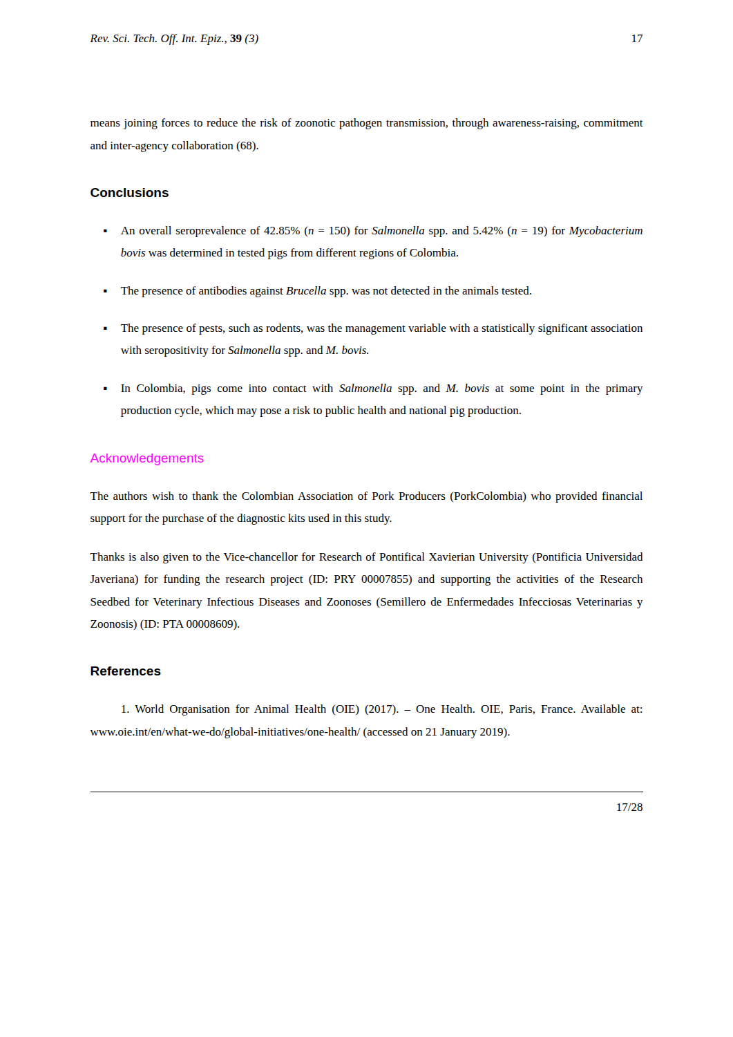Rev. Sci. Tech. Off. Int. Epiz., 39 (3)
17
means joining forces to reduce the risk of zoonotic pathogen transmission, through awareness-raising, commitment and inter-agency collaboration (68).
Conclusions
An overall seroprevalence of 42.85% (n = 150) for Salmonella spp. and 5.42% (n = 19) for Mycobacterium bovis was determined in tested pigs from different regions of Colombia.
The presence of antibodies against Brucella spp. was not detected in the animals tested.
The presence of pests, such as rodents, was the management variable with a statistically significant association with seropositivity for Salmonella spp. and M. bovis.
In Colombia, pigs come into contact with Salmonella spp. and M. bovis at some point in the primary production cycle, which may pose a risk to public health and national pig production.
Acknowledgements
The authors wish to thank the Colombian Association of Pork Producers (PorkColombia) who provided financial support for the purchase of the diagnostic kits used in this study.
Thanks is also given to the Vice-chancellor for Research of Pontifical Xavierian University (Pontificia Universidad Javeriana) for funding the research project (ID: PRY 00007855) and supporting the activities of the Research Seedbed for Veterinary Infectious Diseases and Zoonoses (Semillero de Enfermedades Infecciosas Veterinarias y Zoonosis) (ID: PTA 00008609).
References
1. World Organisation for Animal Health (OIE) (2017). – One Health. OIE, Paris, France. Available at: www.oie.int/en/what-we-do/global-initiatives/one-health/ (accessed on 21 January 2019).
17/28